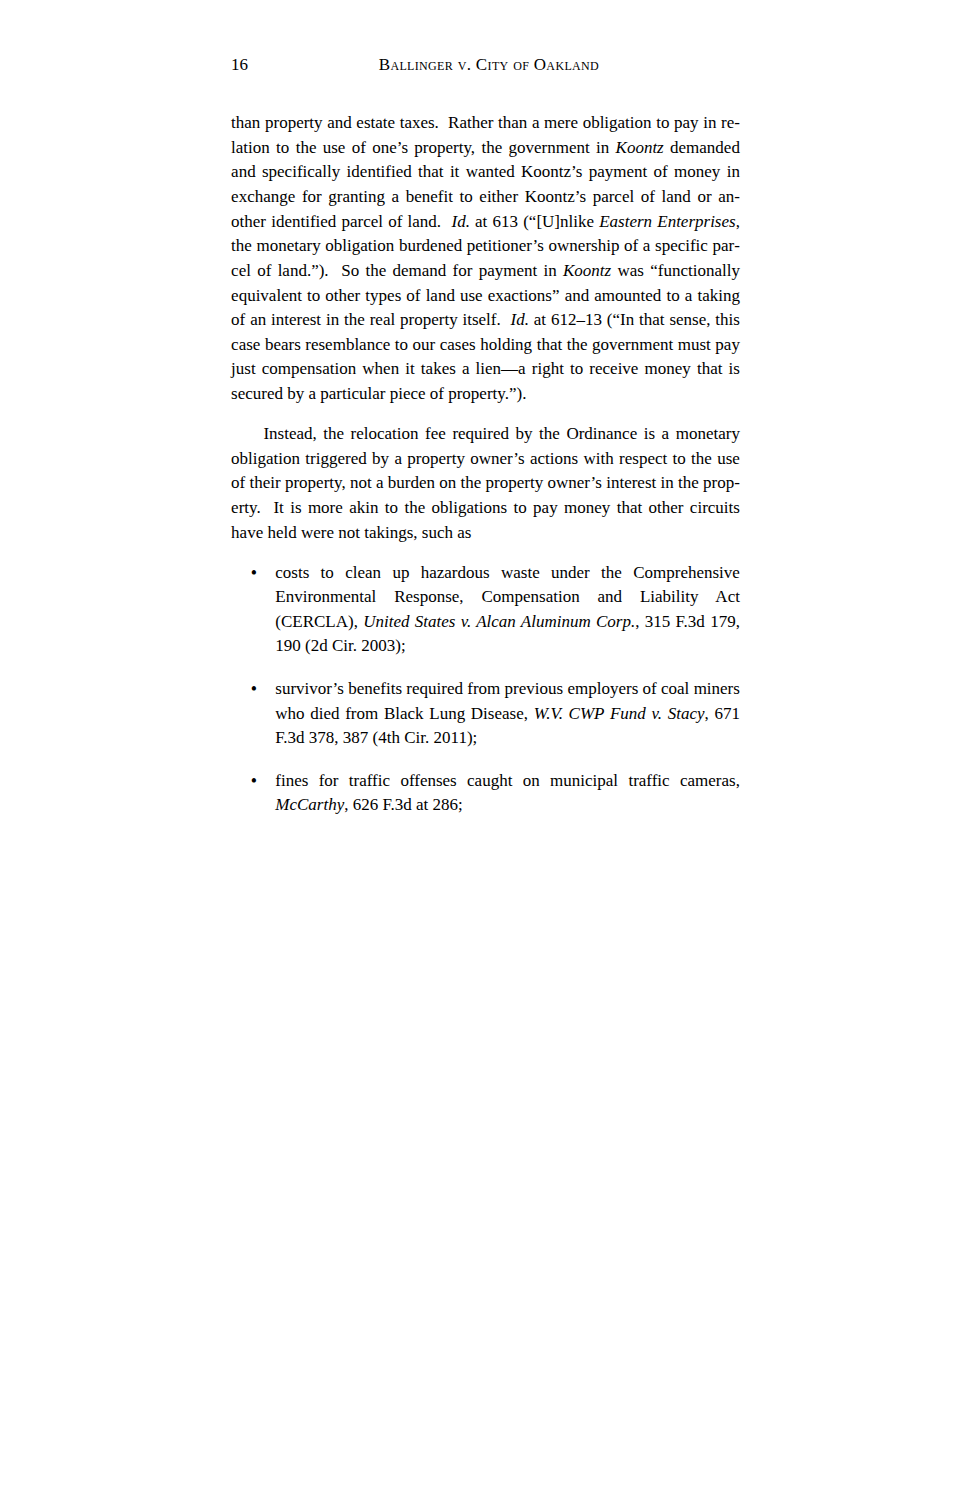16 Ballinger v. City of Oakland
than property and estate taxes. Rather than a mere obligation to pay in relation to the use of one’s property, the government in Koontz demanded and specifically identified that it wanted Koontz’s payment of money in exchange for granting a benefit to either Koontz’s parcel of land or another identified parcel of land. Id. at 613 (“[U]nlike Eastern Enterprises, the monetary obligation burdened petitioner’s ownership of a specific parcel of land.”). So the demand for payment in Koontz was “functionally equivalent to other types of land use exactions” and amounted to a taking of an interest in the real property itself. Id. at 612–13 (“In that sense, this case bears resemblance to our cases holding that the government must pay just compensation when it takes a lien—a right to receive money that is secured by a particular piece of property.”).
Instead, the relocation fee required by the Ordinance is a monetary obligation triggered by a property owner’s actions with respect to the use of their property, not a burden on the property owner’s interest in the property. It is more akin to the obligations to pay money that other circuits have held were not takings, such as
costs to clean up hazardous waste under the Comprehensive Environmental Response, Compensation and Liability Act (CERCLA), United States v. Alcan Aluminum Corp., 315 F.3d 179, 190 (2d Cir. 2003);
survivor’s benefits required from previous employers of coal miners who died from Black Lung Disease, W.V. CWP Fund v. Stacy, 671 F.3d 378, 387 (4th Cir. 2011);
fines for traffic offenses caught on municipal traffic cameras, McCarthy, 626 F.3d at 286;